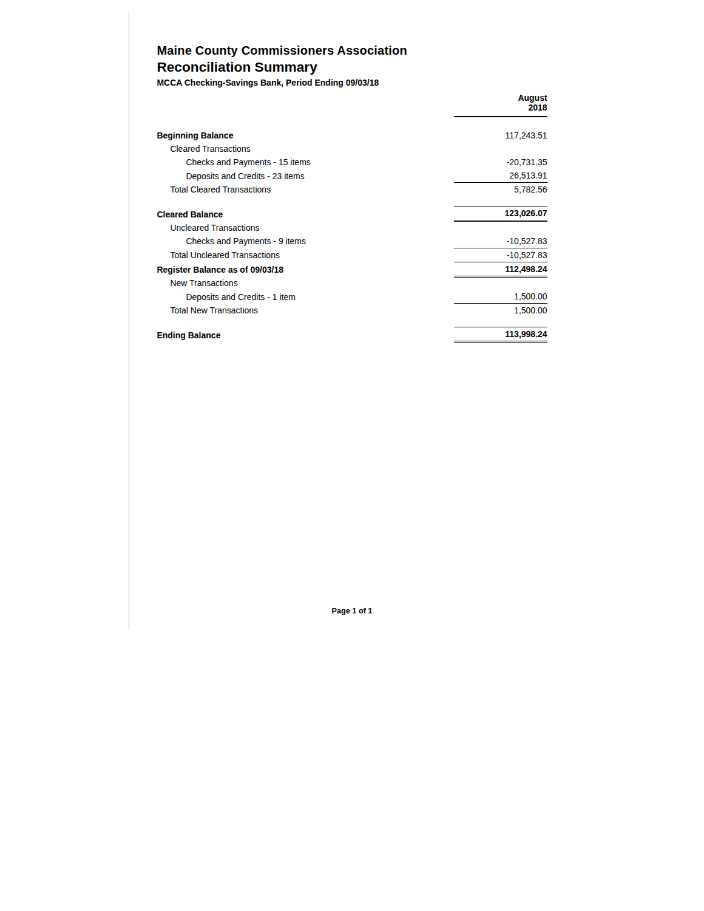Maine County Commissioners Association
Reconciliation Summary
MCCA Checking-Savings Bank, Period Ending 09/03/18
| | August 2018 |
| Beginning Balance | 117,243.51 |
| Cleared Transactions | |
| Checks and Payments - 15 items | -20,731.35 |
| Deposits and Credits - 23 items | 26,513.91 |
| Total Cleared Transactions | 5,782.56 |
| Cleared Balance | 123,026.07 |
| Uncleared Transactions | |
| Checks and Payments - 9 items | -10,527.83 |
| Total Uncleared Transactions | -10,527.83 |
| Register Balance as of 09/03/18 | 112,498.24 |
| New Transactions | |
| Deposits and Credits - 1 item | 1,500.00 |
| Total New Transactions | 1,500.00 |
| Ending Balance | 113,998.24 |
Page 1 of 1